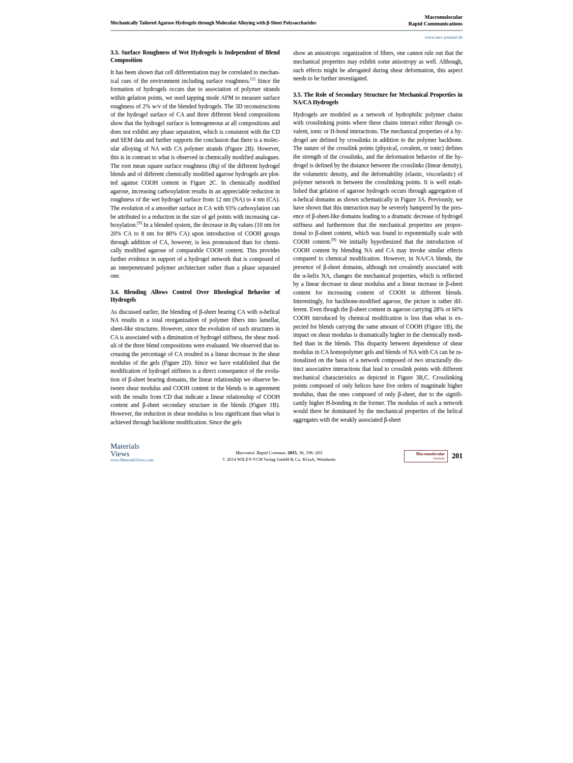Mechanically Tailored Agarose Hydrogels through Molecular Alloying with β-Sheet Polysaccharides
Macromolecular
Rapid Communications
www.mrc-journal.de
3.3. Surface Roughness of Wet Hydrogels is Independent of Blend Composition
It has been shown that cell differentiation may be correlated to mechanical cues of the environment including surface roughness.[1] Since the formation of hydrogels occurs due to association of polymer strands within gelation points, we used tapping mode AFM to measure surface roughness of 2% w/v of the blended hydrogels. The 3D reconstructions of the hydrogel surface of CA and three different blend compositions show that the hydrogel surface is homogeneous at all compositions and does not exhibit any phase separation, which is consistent with the CD and SEM data and further supports the conclusion that there is a molecular alloying of NA with CA polymer strands (Figure 2B). However, this is in contrast to what is observed in chemically modified analogues. The root mean square surface roughness (Rq) of the different hydrogel blends and of different chemically modified agarose hydrogels are plotted against COOH content in Figure 2C. In chemically modified agarose, increasing carboxylation results in an appreciable reduction in roughness of the wet hydrogel surface from 12 nm (NA) to 4 nm (CA). The evolution of a smoother surface in CA with 93% carboxylation can be attributed to a reduction in the size of gel points with increasing carboxylation.[9] In a blended system, the decrease in Rq values (10 nm for 20% CA to 8 nm for 80% CA) upon introduction of COOH groups through addition of CA, however, is less pronounced than for chemically modified agarose of comparable COOH content. This provides further evidence in support of a hydrogel network that is composed of an interpenetrated polymer architecture rather than a phase separated one.
3.4. Blending Allows Control Over Rheological Behavior of Hydrogels
As discussed earlier, the blending of β-sheet bearing CA with α-helical NA results in a total reorganization of polymer fibers into lamellar, sheet-like structures. However, since the evolution of such structures in CA is associated with a diminution of hydrogel stiffness, the shear moduli of the three blend compositions were evaluated. We observed that increasing the percentage of CA resulted in a linear decrease in the shear modulus of the gels (Figure 2D). Since we have established that the modification of hydrogel stiffness is a direct consequence of the evolution of β-sheet bearing domains, the linear relationship we observe between shear modulus and COOH content in the blends is in agreement with the results from CD that indicate a linear relationship of COOH content and β-sheet secondary structure in the blends (Figure 1B). However, the reduction in shear modulus is less significant than what is achieved through backbone modification. Since the gels
show an anisotropic organization of fibers, one cannot rule out that the mechanical properties may exhibit some anisotropy as well. Although, such effects might be abrogated during shear deformation, this aspect needs to be further investigated.
3.5. The Role of Secondary Structure for Mechanical Properties in NA/CA Hydrogels
Hydrogels are modeled as a network of hydrophilic polymer chains with crosslinking points where these chains interact either through covalent, ionic or H-bond interactions. The mechanical properties of a hydrogel are defined by crosslinks in addition to the polymer backbone. The nature of the crosslink points (physical, covalent, or ionic) defines the strength of the crosslinks, and the deformation behavior of the hydrogel is defined by the distance between the crosslinks (linear density), the volumetric density, and the deformability (elastic, viscoelastic) of polymer network in between the crosslinking points. It is well established that gelation of agarose hydrogels occurs through aggregation of α-helical domains as shown schematically in Figure 3A. Previously, we have shown that this interaction may be severely hampered by the presence of β-sheet-like domains leading to a dramatic decrease of hydrogel stiffness and furthermore that the mechanical properties are proportional to β-sheet content, which was found to exponentially scale with COOH content.[9] We initially hypothesized that the introduction of COOH content by blending NA and CA may invoke similar effects compared to chemical modification. However, in NA/CA blends, the presence of β-sheet domains, although not covalently associated with the α-helix NA, changes the mechanical properties, which is reflected by a linear decrease in shear modulus and a linear increase in β-sheet content for increasing content of COOH in different blends. Interestingly, for backbone-modified agarose, the picture is rather different. Even though the β-sheet content in agarose carrying 28% or 60% COOH introduced by chemical modification is less than what is expected for blends carrying the same amount of COOH (Figure 1B), the impact on shear modulus is dramatically higher in the chemically modified than in the blends. This disparity between dependence of shear modulus in CA homopolymer gels and blends of NA with CA can be rationalized on the basis of a network composed of two structurally distinct associative interactions that lead to crosslink points with different mechanical characteristics as depicted in Figure 3B,C. Crosslinking points composed of only helices have five orders of magnitude higher modulus, than the ones composed of only β-sheet, due to the significantly higher H-bonding in the former. The modulus of such a network would there be dominated by the mechanical properties of the helical aggregates with the weakly associated β-sheet
Materials
Views
www.MaterialsViews.com
Macromol. Rapid Commun. 2015, 36, 196−203
© 2014 WILEY-VCH Verlag GmbH & Co. KGaA, Weinheim
Macromolecular Journals
201